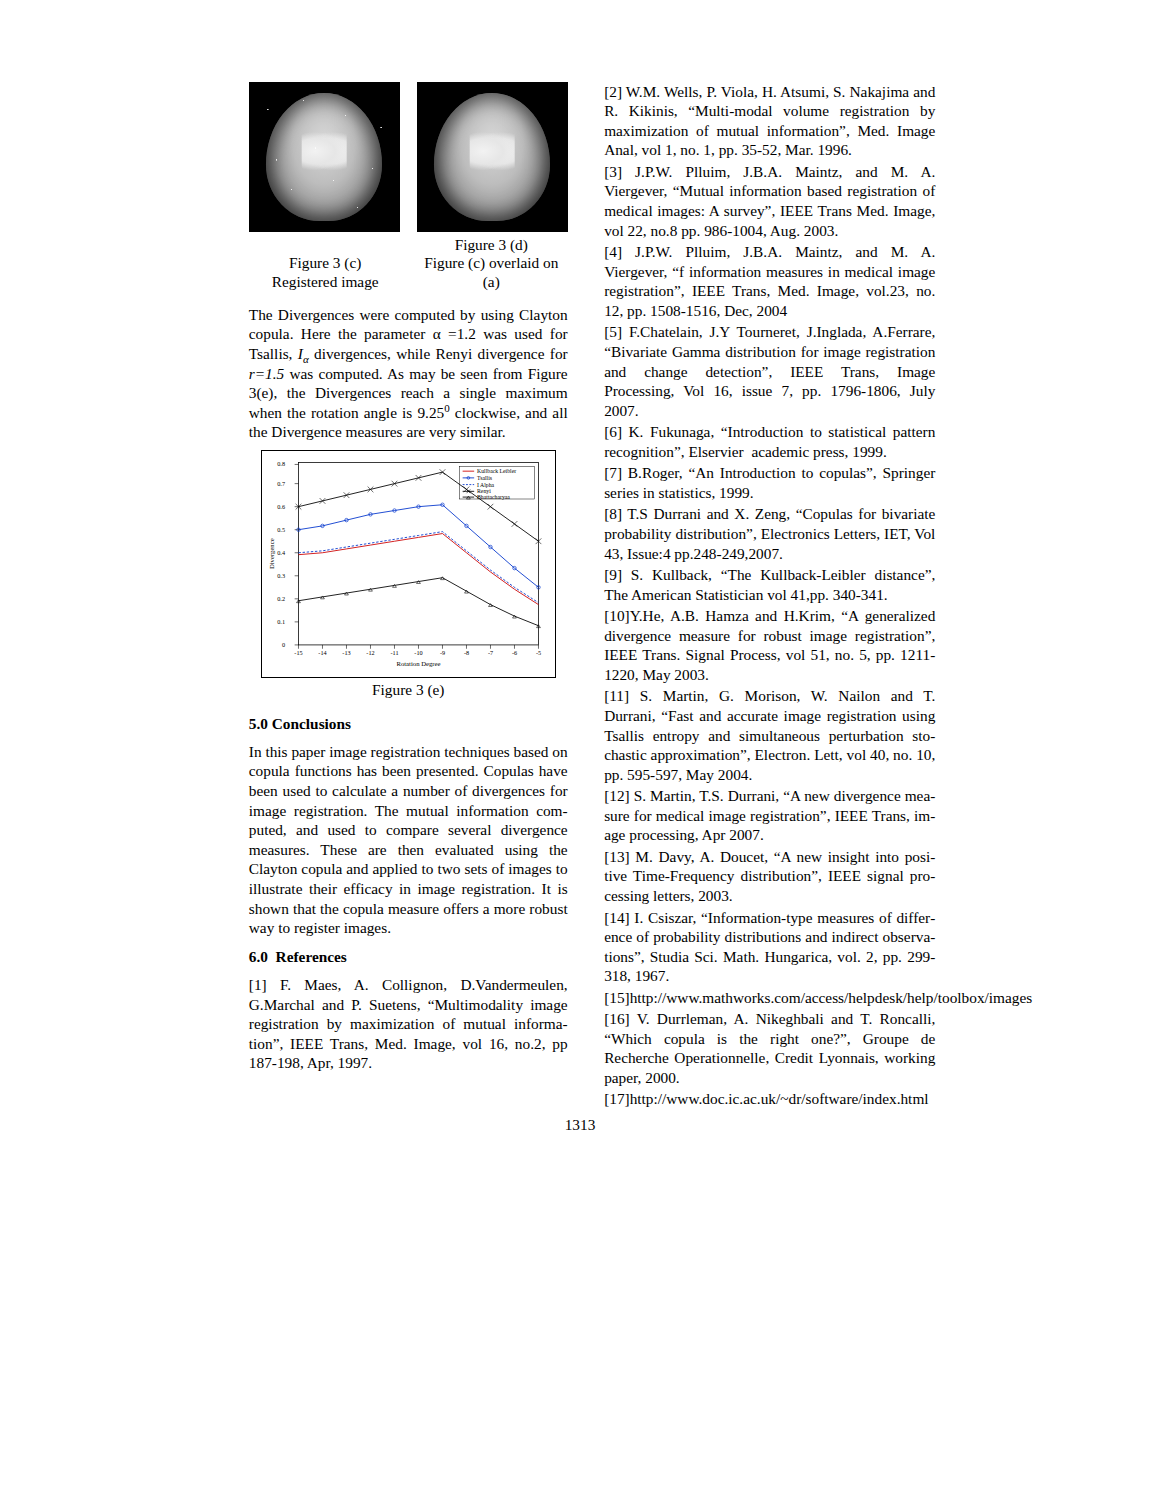Figure 3 (c) Registered image
Figure 3 (d) Figure (c) overlaid on (a)
The Divergences were computed by using Clayton copula. Here the parameter α =1.2 was used for Tsallis, Iα divergences, while Renyi divergence for r=1.5 was computed. As may be seen from Figure 3(e), the Divergences reach a single maximum when the rotation angle is 9.250 clockwise, and all the Divergence measures are very similar.
0 0.1 0.2 0.3 0.4 0.5 0.6 0.7 0.8 -15 -14 -13 -12 -11 -10 -9 -8 -7 -6 -5 Rotation Degree Divergence Kullback Leibler Tsallis I Alpha Renyi Bhattacharyaa
Figure 3 (e)
5.0 Conclusions
In this paper image registration techniques based on copula functions has been presented. Copulas have been used to calculate a number of divergences for image registration. The mutual information computed, and used to compare several divergence measures. These are then evaluated using the Clayton copula and applied to two sets of images to illustrate their efficacy in image registration. It is shown that the copula measure offers a more robust way to register images.
6.0 References
[1] F. Maes, A. Collignon, D.Vandermeulen, G.Marchal and P. Suetens, “Multimodality image registration by maximization of mutual information”, IEEE Trans, Med. Image, vol 16, no.2, pp 187-198, Apr, 1997.
[2] W.M. Wells, P. Viola, H. Atsumi, S. Nakajima and R. Kikinis, “Multi-modal volume registration by maximization of mutual information”, Med. Image Anal, vol 1, no. 1, pp. 35-52, Mar. 1996.
[3] J.P.W. Plluim, J.B.A. Maintz, and M. A. Viergever, “Mutual information based registration of medical images: A survey”, IEEE Trans Med. Image, vol 22, no.8 pp. 986-1004, Aug. 2003.
[4] J.P.W. Plluim, J.B.A. Maintz, and M. A. Viergever, “f information measures in medical image registration”, IEEE Trans, Med. Image, vol.23, no. 12, pp. 1508-1516, Dec, 2004
[5] F.Chatelain, J.Y Tourneret, J.Inglada, A.Ferrare, “Bivariate Gamma distribution for image registration and change detection”, IEEE Trans, Image Processing, Vol 16, issue 7, pp. 1796-1806, July 2007.
[6] K. Fukunaga, “Introduction to statistical pattern recognition”, Elservier academic press, 1999.
[7] B.Roger, “An Introduction to copulas”, Springer series in statistics, 1999.
[8] T.S Durrani and X. Zeng, “Copulas for bivariate probability distribution”, Electronics Letters, IET, Vol 43, Issue:4 pp.248-249,2007.
[9] S. Kullback, “The Kullback-Leibler distance”, The American Statistician vol 41,pp. 340-341.
[10]Y.He, A.B. Hamza and H.Krim, “A generalized divergence measure for robust image registration”, IEEE Trans. Signal Process, vol 51, no. 5, pp. 1211-1220, May 2003.
[11] S. Martin, G. Morison, W. Nailon and T. Durrani, “Fast and accurate image registration using Tsallis entropy and simultaneous perturbation stochastic approximation”, Electron. Lett, vol 40, no. 10, pp. 595-597, May 2004.
[12] S. Martin, T.S. Durrani, “A new divergence measure for medical image registration”, IEEE Trans, image processing, Apr 2007.
[13] M. Davy, A. Doucet, “A new insight into positive Time-Frequency distribution”, IEEE signal processing letters, 2003.
[14] I. Csiszar, “Information-type measures of difference of probability distributions and indirect observations”, Studia Sci. Math. Hungarica, vol. 2, pp. 299-318, 1967.
[15]http://www.mathworks.com/access/helpdesk/help/toolbox/images
[16] V. Durrleman, A. Nikeghbali and T. Roncalli, “Which copula is the right one?”, Groupe de Recherche Operationnelle, Credit Lyonnais, working paper, 2000.
[17]http://www.doc.ic.ac.uk/~dr/software/index.html
1313